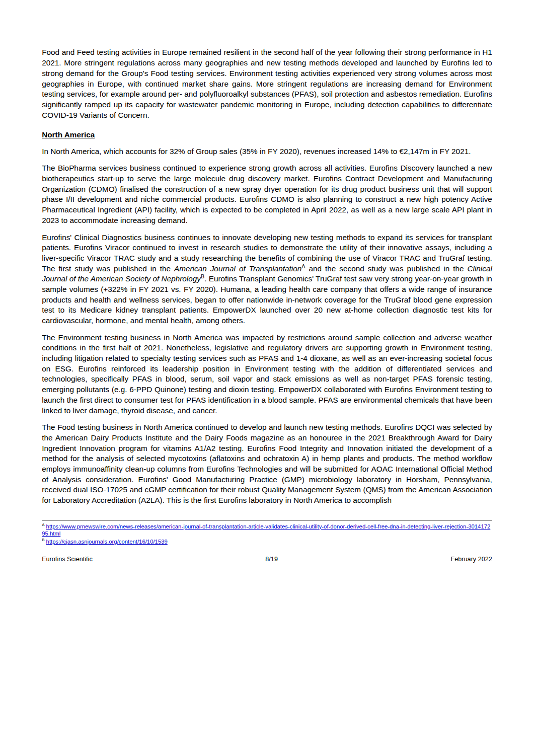Food and Feed testing activities in Europe remained resilient in the second half of the year following their strong performance in H1 2021. More stringent regulations across many geographies and new testing methods developed and launched by Eurofins led to strong demand for the Group's Food testing services. Environment testing activities experienced very strong volumes across most geographies in Europe, with continued market share gains. More stringent regulations are increasing demand for Environment testing services, for example around per- and polyfluoroalkyl substances (PFAS), soil protection and asbestos remediation. Eurofins significantly ramped up its capacity for wastewater pandemic monitoring in Europe, including detection capabilities to differentiate COVID-19 Variants of Concern.
North America
In North America, which accounts for 32% of Group sales (35% in FY 2020), revenues increased 14% to €2,147m in FY 2021.
The BioPharma services business continued to experience strong growth across all activities. Eurofins Discovery launched a new biotherapeutics start-up to serve the large molecule drug discovery market. Eurofins Contract Development and Manufacturing Organization (CDMO) finalised the construction of a new spray dryer operation for its drug product business unit that will support phase I/II development and niche commercial products. Eurofins CDMO is also planning to construct a new high potency Active Pharmaceutical Ingredient (API) facility, which is expected to be completed in April 2022, as well as a new large scale API plant in 2023 to accommodate increasing demand.
Eurofins' Clinical Diagnostics business continues to innovate developing new testing methods to expand its services for transplant patients. Eurofins Viracor continued to invest in research studies to demonstrate the utility of their innovative assays, including a liver-specific Viracor TRAC study and a study researching the benefits of combining the use of Viracor TRAC and TruGraf testing. The first study was published in the American Journal of TransplantationA and the second study was published in the Clinical Journal of the American Society of NephrologyB. Eurofins Transplant Genomics' TruGraf test saw very strong year-on-year growth in sample volumes (+322% in FY 2021 vs. FY 2020). Humana, a leading health care company that offers a wide range of insurance products and health and wellness services, began to offer nationwide in-network coverage for the TruGraf blood gene expression test to its Medicare kidney transplant patients. EmpowerDX launched over 20 new at-home collection diagnostic test kits for cardiovascular, hormone, and mental health, among others.
The Environment testing business in North America was impacted by restrictions around sample collection and adverse weather conditions in the first half of 2021. Nonetheless, legislative and regulatory drivers are supporting growth in Environment testing, including litigation related to specialty testing services such as PFAS and 1-4 dioxane, as well as an ever-increasing societal focus on ESG. Eurofins reinforced its leadership position in Environment testing with the addition of differentiated services and technologies, specifically PFAS in blood, serum, soil vapor and stack emissions as well as non-target PFAS forensic testing, emerging pollutants (e.g. 6-PPD Quinone) testing and dioxin testing. EmpowerDX collaborated with Eurofins Environment testing to launch the first direct to consumer test for PFAS identification in a blood sample. PFAS are environmental chemicals that have been linked to liver damage, thyroid disease, and cancer.
The Food testing business in North America continued to develop and launch new testing methods. Eurofins DQCI was selected by the American Dairy Products Institute and the Dairy Foods magazine as an honouree in the 2021 Breakthrough Award for Dairy Ingredient Innovation program for vitamins A1/A2 testing. Eurofins Food Integrity and Innovation initiated the development of a method for the analysis of selected mycotoxins (aflatoxins and ochratoxin A) in hemp plants and products. The method workflow employs immunoaffinity clean-up columns from Eurofins Technologies and will be submitted for AOAC International Official Method of Analysis consideration. Eurofins' Good Manufacturing Practice (GMP) microbiology laboratory in Horsham, Pennsylvania, received dual ISO-17025 and cGMP certification for their robust Quality Management System (QMS) from the American Association for Laboratory Accreditation (A2LA). This is the first Eurofins laboratory in North America to accomplish
A https://www.prnewswire.com/news-releases/american-journal-of-transplantation-article-validates-clinical-utility-of-donor-derived-cell-free-dna-in-detecting-liver-rejection-301417295.html
B https://cjasn.asnjournals.org/content/16/10/1539
Eurofins Scientific 8/19 February 2022